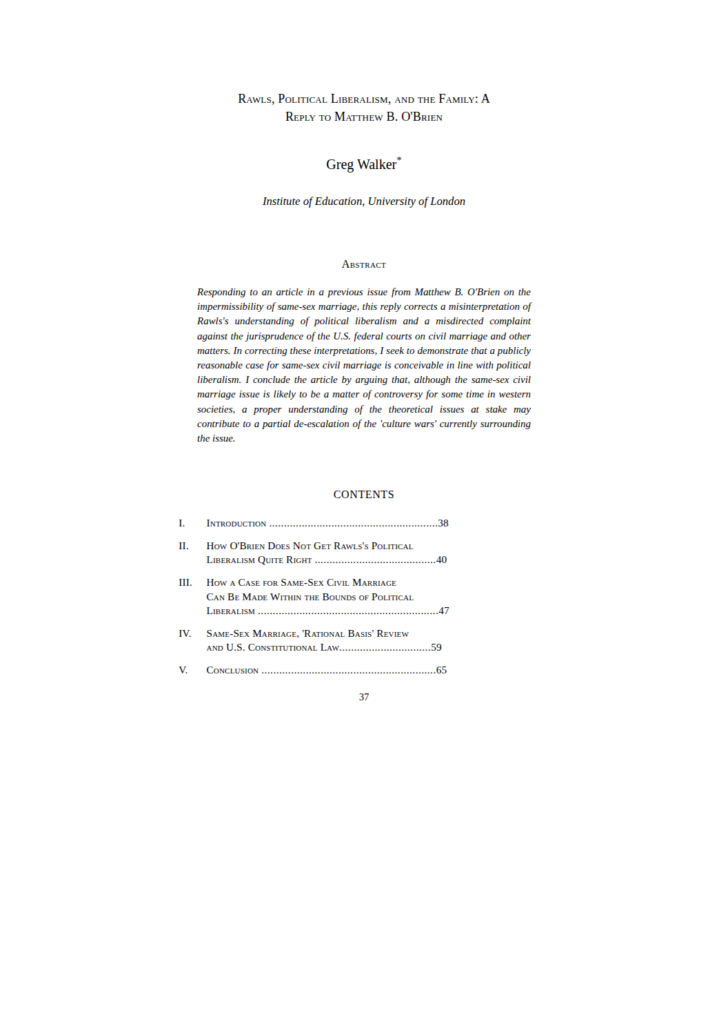Rawls, Political Liberalism, and the Family: A
Reply to Matthew B. O'Brien
Greg Walker*
Institute of Education, University of London
Abstract
Responding to an article in a previous issue from Matthew B. O'Brien on the impermissibility of same-sex marriage, this reply corrects a misinterpretation of Rawls's understanding of political liberalism and a misdirected complaint against the jurisprudence of the U.S. federal courts on civil marriage and other matters. In correcting these interpretations, I seek to demonstrate that a publicly reasonable case for same-sex civil marriage is conceivable in line with political liberalism. I conclude the article by arguing that, although the same-sex civil marriage issue is likely to be a matter of controversy for some time in western societies, a proper understanding of the theoretical issues at stake may contribute to a partial de-escalation of the 'culture wars' currently surrounding the issue.
CONTENTS
| I. | Introduction ......................................................... 38 |
| II. | How O'Brien Does Not Get Rawls's Political Liberalism Quite Right ......................................... 40 |
| III. | How a Case for Same-Sex Civil Marriage Can Be Made Within the Bounds of Political Liberalism ............................................................. 47 |
| IV. | Same-Sex Marriage, 'Rational Basis' Review and U.S. Constitutional Law ............................... 59 |
| V. | Conclusion ........................................................... 65 |
37